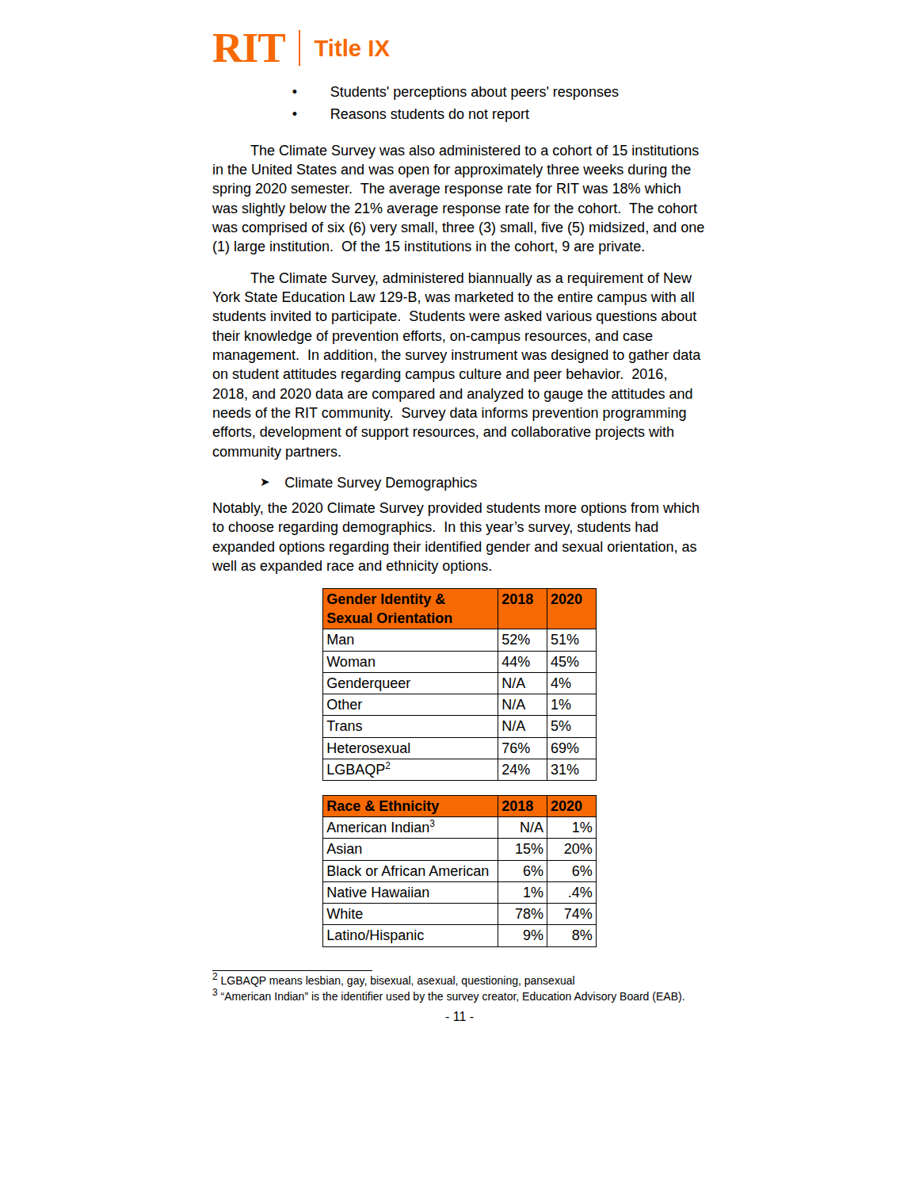RIT Title IX
Students' perceptions about peers' responses
Reasons students do not report
The Climate Survey was also administered to a cohort of 15 institutions in the United States and was open for approximately three weeks during the spring 2020 semester. The average response rate for RIT was 18% which was slightly below the 21% average response rate for the cohort. The cohort was comprised of six (6) very small, three (3) small, five (5) midsized, and one (1) large institution. Of the 15 institutions in the cohort, 9 are private.
The Climate Survey, administered biannually as a requirement of New York State Education Law 129-B, was marketed to the entire campus with all students invited to participate. Students were asked various questions about their knowledge of prevention efforts, on-campus resources, and case management. In addition, the survey instrument was designed to gather data on student attitudes regarding campus culture and peer behavior. 2016, 2018, and 2020 data are compared and analyzed to gauge the attitudes and needs of the RIT community. Survey data informs prevention programming efforts, development of support resources, and collaborative projects with community partners.
Climate Survey Demographics
Notably, the 2020 Climate Survey provided students more options from which to choose regarding demographics. In this year’s survey, students had expanded options regarding their identified gender and sexual orientation, as well as expanded race and ethnicity options.
| Gender Identity & Sexual Orientation | 2018 | 2020 |
| --- | --- | --- |
| Man | 52% | 51% |
| Woman | 44% | 45% |
| Genderqueer | N/A | 4% |
| Other | N/A | 1% |
| Trans | N/A | 5% |
| Heterosexual | 76% | 69% |
| LGBAQP 2 | 24% | 31% |
| Race & Ethnicity | 2018 | 2020 |
| --- | --- | --- |
| American Indian 3 | N/A | 1% |
| Asian | 15% | 20% |
| Black or African American | 6% | 6% |
| Native Hawaiian | 1% | .4% |
| White | 78% | 74% |
| Latino/Hispanic | 9% | 8% |
2 LGBAQP means lesbian, gay, bisexual, asexual, questioning, pansexual
3 “American Indian” is the identifier used by the survey creator, Education Advisory Board (EAB).
- 11 -